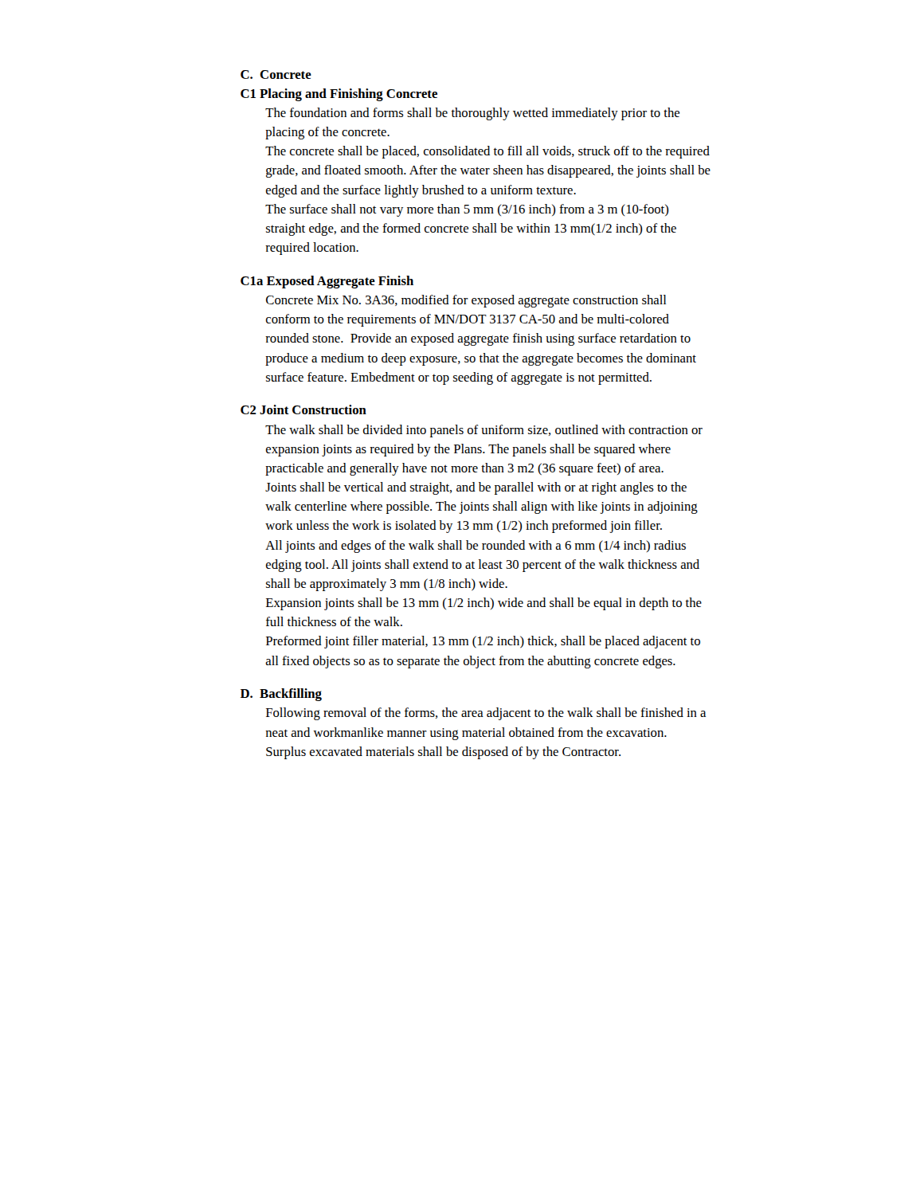C. Concrete
C1 Placing and Finishing Concrete
The foundation and forms shall be thoroughly wetted immediately prior to the placing of the concrete.
The concrete shall be placed, consolidated to fill all voids, struck off to the required grade, and floated smooth. After the water sheen has disappeared, the joints shall be edged and the surface lightly brushed to a uniform texture.
The surface shall not vary more than 5 mm (3/16 inch) from a 3 m (10-foot) straight edge, and the formed concrete shall be within 13 mm(1/2 inch) of the required location.
C1a Exposed Aggregate Finish
Concrete Mix No. 3A36, modified for exposed aggregate construction shall conform to the requirements of MN/DOT 3137 CA-50 and be multi-colored rounded stone. Provide an exposed aggregate finish using surface retardation to produce a medium to deep exposure, so that the aggregate becomes the dominant surface feature. Embedment or top seeding of aggregate is not permitted.
C2 Joint Construction
The walk shall be divided into panels of uniform size, outlined with contraction or expansion joints as required by the Plans. The panels shall be squared where practicable and generally have not more than 3 m2 (36 square feet) of area.
Joints shall be vertical and straight, and be parallel with or at right angles to the walk centerline where possible. The joints shall align with like joints in adjoining work unless the work is isolated by 13 mm (1/2) inch preformed join filler.
All joints and edges of the walk shall be rounded with a 6 mm (1/4 inch) radius edging tool. All joints shall extend to at least 30 percent of the walk thickness and shall be approximately 3 mm (1/8 inch) wide.
Expansion joints shall be 13 mm (1/2 inch) wide and shall be equal in depth to the full thickness of the walk.
Preformed joint filler material, 13 mm (1/2 inch) thick, shall be placed adjacent to all fixed objects so as to separate the object from the abutting concrete edges.
D. Backfilling
Following removal of the forms, the area adjacent to the walk shall be finished in a neat and workmanlike manner using material obtained from the excavation. Surplus excavated materials shall be disposed of by the Contractor.